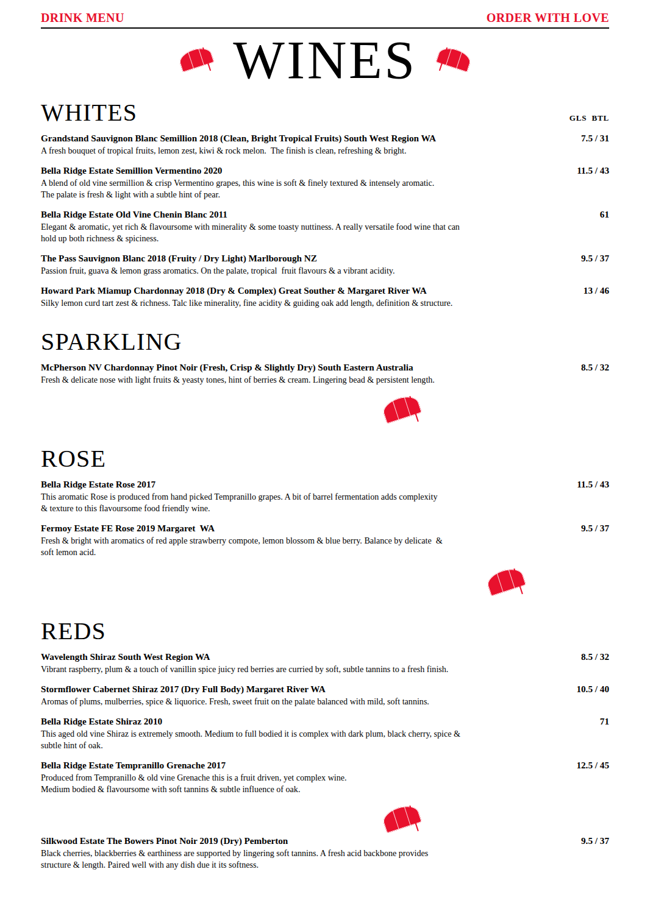DRINK MENU ORDER WITH LOVE
WINES
WHITES
GLS BTL
Grandstand Sauvignon Blanc Semillion 2018 (Clean, Bright Tropical Fruits) South West Region WA 7.5 / 31
A fresh bouquet of tropical fruits, lemon zest, kiwi & rock melon. The finish is clean, refreshing & bright.
Bella Ridge Estate Semillion Vermentino 2020 11.5 / 43
A blend of old vine sermillion & crisp Vermentino grapes, this wine is soft & finely textured & intensely aromatic.
The palate is fresh & light with a subtle hint of pear.
Bella Ridge Estate Old Vine Chenin Blanc 2011 61
Elegant & aromatic, yet rich & flavoursome with minerality & some toasty nuttiness. A really versatile food wine that can
hold up both richness & spiciness.
The Pass Sauvignon Blanc 2018 (Fruity / Dry Light) Marlborough NZ 9.5 / 37
Passion fruit, guava & lemon grass aromatics. On the palate, tropical fruit flavours & a vibrant acidity.
Howard Park Miamup Chardonnay 2018 (Dry & Complex) Great Souther & Margaret River WA 13 / 46
Silky lemon curd tart zest & richness. Talc like minerality, fine acidity & guiding oak add length, definition & structure.
SPARKLING
McPherson NV Chardonnay Pinot Noir (Fresh, Crisp & Slightly Dry) South Eastern Australia 8.5 / 32
Fresh & delicate nose with light fruits & yeasty tones, hint of berries & cream. Lingering bead & persistent length.
ROSE
Bella Ridge Estate Rose 2017 11.5 / 43
This aromatic Rose is produced from hand picked Tempranillo grapes. A bit of barrel fermentation adds complexity
& texture to this flavoursome food friendly wine.
Fermoy Estate FE Rose 2019 Margaret WA 9.5 / 37
Fresh & bright with aromatics of red apple strawberry compote, lemon blossom & blue berry. Balance by delicate &
soft lemon acid.
REDS
Wavelength Shiraz South West Region WA 8.5 / 32
Vibrant raspberry, plum & a touch of vanillin spice juicy red berries are curried by soft, subtle tannins to a fresh finish.
Stormflower Cabernet Shiraz 2017 (Dry Full Body) Margaret River WA 10.5 / 40
Aromas of plums, mulberries, spice & liquorice. Fresh, sweet fruit on the palate balanced with mild, soft tannins.
Bella Ridge Estate Shiraz 2010 71
This aged old vine Shiraz is extremely smooth. Medium to full bodied it is complex with dark plum, black cherry, spice &
subtle hint of oak.
Bella Ridge Estate Tempranillo Grenache 2017 12.5 / 45
Produced from Tempranillo & old vine Grenache this is a fruit driven, yet complex wine.
Medium bodied & flavoursome with soft tannins & subtle influence of oak.
Silkwood Estate The Bowers Pinot Noir 2019 (Dry) Pemberton 9.5 / 37
Black cherries, blackberries & earthiness are supported by lingering soft tannins. A fresh acid backbone provides
structure & length. Paired well with any dish due it its softness.